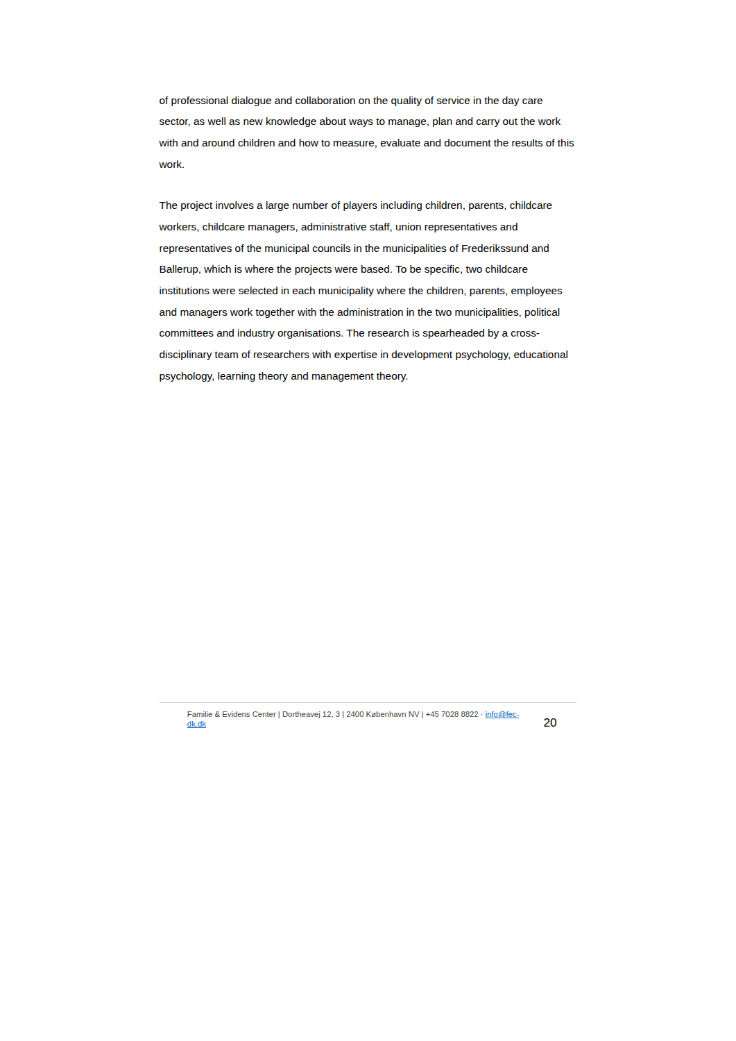of professional dialogue and collaboration on the quality of service in the day care sector, as well as new knowledge about ways to manage, plan and carry out the work with and around children and how to measure, evaluate and document the results of this work.
The project involves a large number of players including children, parents, childcare workers, childcare managers, administrative staff, union representatives and representatives of the municipal councils in the municipalities of Frederikssund and Ballerup, which is where the projects were based. To be specific, two childcare institutions were selected in each municipality where the children, parents, employees and managers work together with the administration in the two municipalities, political committees and industry organisations. The research is spearheaded by a cross-disciplinary team of researchers with expertise in development psychology, educational psychology, learning theory and management theory.
Familie & Evidens Center | Dortheavej 12, 3 | 2400 København NV | +45 7028 8822 · info@fec-dk.dk
20